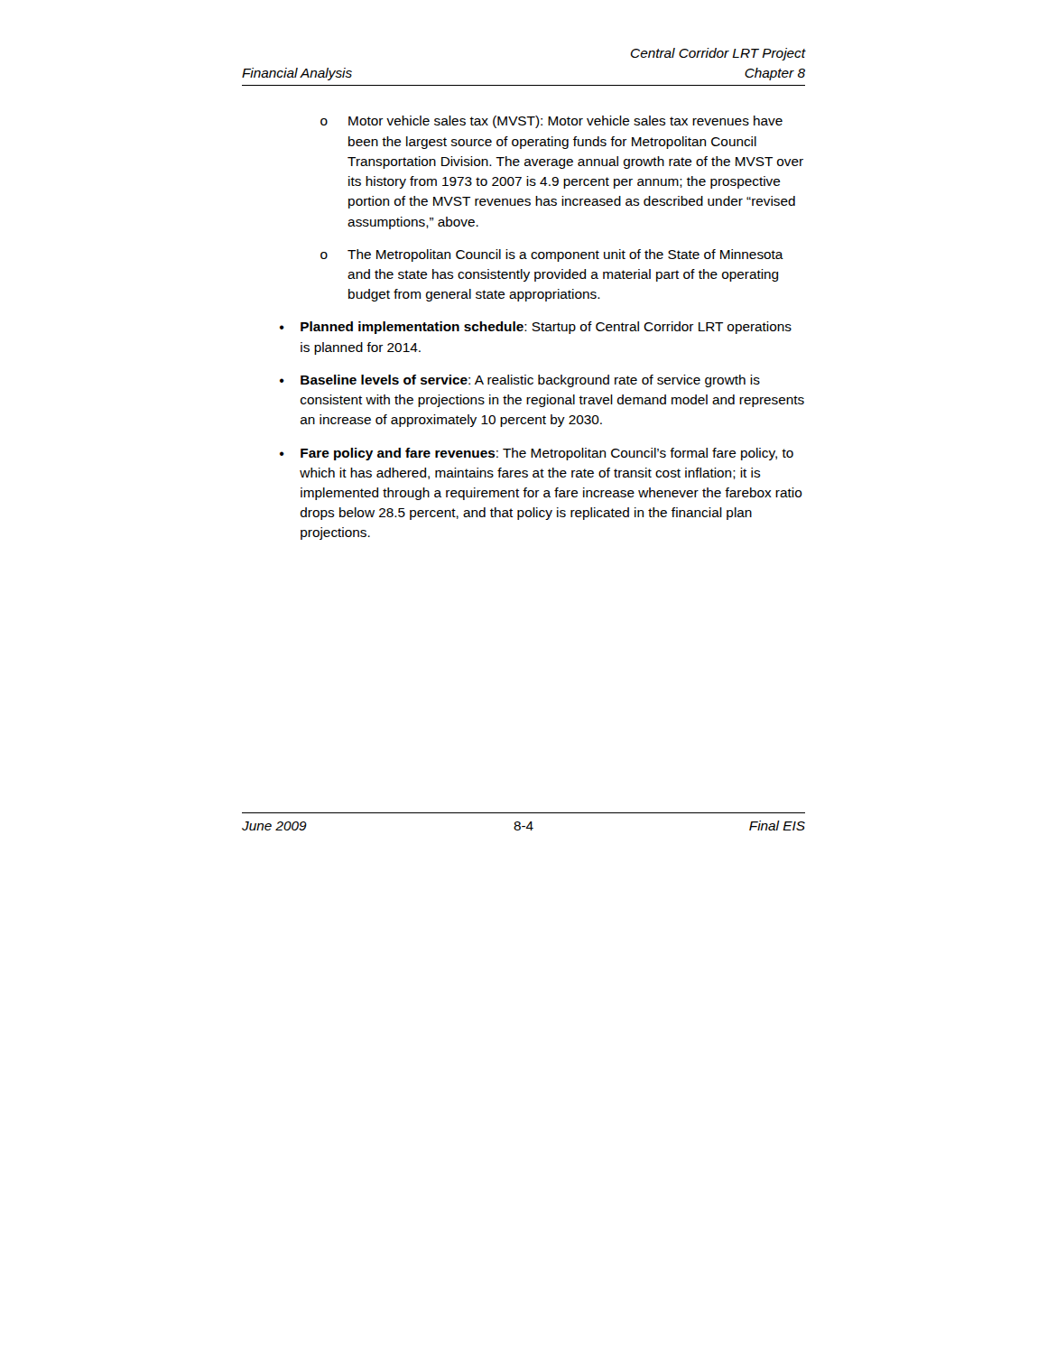| Financial Analysis | Central Corridor LRT Project Chapter 8 |
Motor vehicle sales tax (MVST): Motor vehicle sales tax revenues have been the largest source of operating funds for Metropolitan Council Transportation Division. The average annual growth rate of the MVST over its history from 1973 to 2007 is 4.9 percent per annum; the prospective portion of the MVST revenues has increased as described under “revised assumptions,” above.
The Metropolitan Council is a component unit of the State of Minnesota and the state has consistently provided a material part of the operating budget from general state appropriations.
Planned implementation schedule: Startup of Central Corridor LRT operations is planned for 2014.
Baseline levels of service: A realistic background rate of service growth is consistent with the projections in the regional travel demand model and represents an increase of approximately 10 percent by 2030.
Fare policy and fare revenues: The Metropolitan Council’s formal fare policy, to which it has adhered, maintains fares at the rate of transit cost inflation; it is implemented through a requirement for a fare increase whenever the farebox ratio drops below 28.5 percent, and that policy is replicated in the financial plan projections.
| June 2009 | 8-4 | Final EIS |